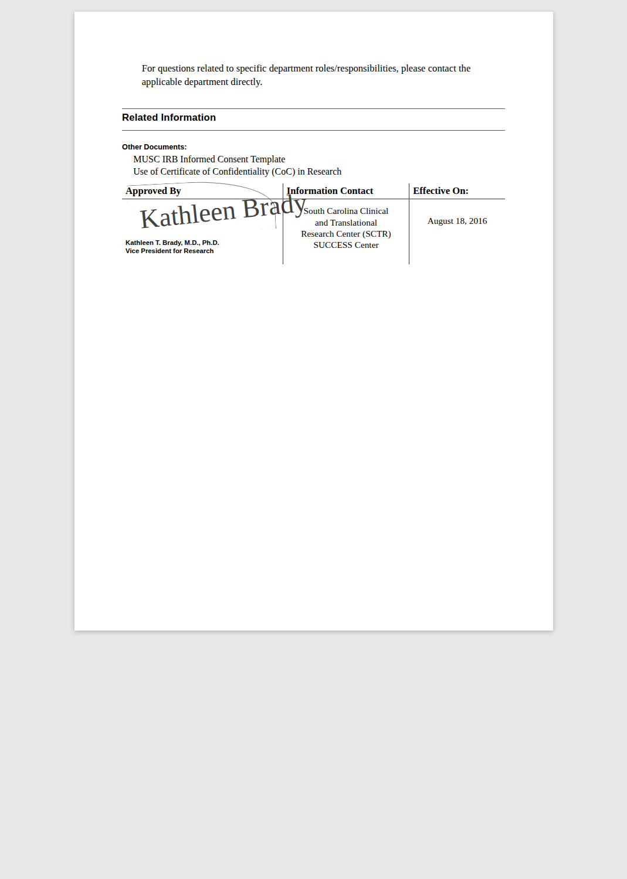For questions related to specific department roles/responsibilities, please contact the applicable department directly.
Related Information
Other Documents:
MUSC IRB Informed Consent Template
Use of Certificate of Confidentiality (CoC) in Research
| Approved By | Information Contact | Effective On: |
| --- | --- | --- |
| Kathleen Brady Kathleen T. Brady, M.D., Ph.D. Vice President for Research | South Carolina Clinical and Translational Research Center (SCTR) SUCCESS Center | August 18, 2016 |